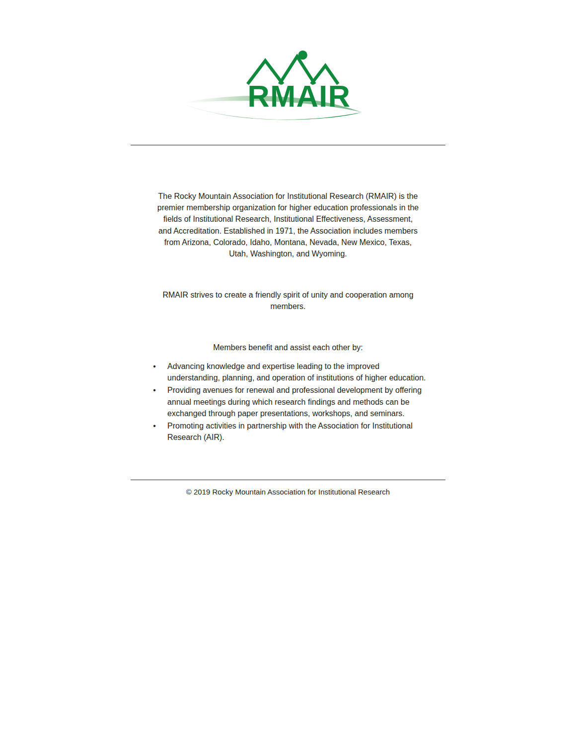RMAIR logo: stylized mountain peaks above the letters RMAIR with a swoosh RMAIR
The Rocky Mountain Association for Institutional Research (RMAIR) is the premier membership organization for higher education professionals in the fields of Institutional Research, Institutional Effectiveness, Assessment, and Accreditation. Established in 1971, the Association includes members from Arizona, Colorado, Idaho, Montana, Nevada, New Mexico, Texas, Utah, Washington, and Wyoming.
RMAIR strives to create a friendly spirit of unity and cooperation among members.
Members benefit and assist each other by:
Advancing knowledge and expertise leading to the improved understanding, planning, and operation of institutions of higher education.
Providing avenues for renewal and professional development by offering annual meetings during which research findings and methods can be exchanged through paper presentations, workshops, and seminars.
Promoting activities in partnership with the Association for Institutional Research (AIR).
© 2019 Rocky Mountain Association for Institutional Research